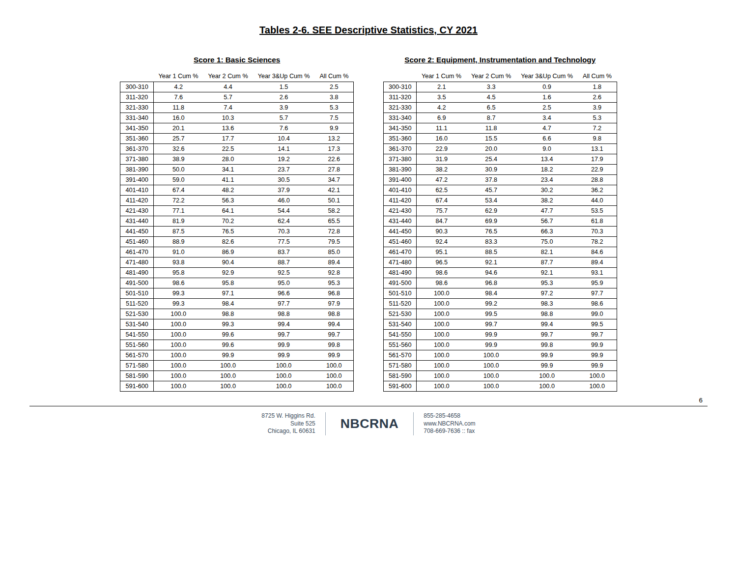Tables 2-6. SEE Descriptive Statistics, CY 2021
Score 1: Basic Sciences
| | Year 1 Cum % | Year 2 Cum % | Year 3&Up Cum % | All Cum % |
| --- | --- | --- | --- | --- |
| 300-310 | 4.2 | 4.4 | 1.5 | 2.5 |
| 311-320 | 7.6 | 5.7 | 2.6 | 3.8 |
| 321-330 | 11.8 | 7.4 | 3.9 | 5.3 |
| 331-340 | 16.0 | 10.3 | 5.7 | 7.5 |
| 341-350 | 20.1 | 13.6 | 7.6 | 9.9 |
| 351-360 | 25.7 | 17.7 | 10.4 | 13.2 |
| 361-370 | 32.6 | 22.5 | 14.1 | 17.3 |
| 371-380 | 38.9 | 28.0 | 19.2 | 22.6 |
| 381-390 | 50.0 | 34.1 | 23.7 | 27.8 |
| 391-400 | 59.0 | 41.1 | 30.5 | 34.7 |
| 401-410 | 67.4 | 48.2 | 37.9 | 42.1 |
| 411-420 | 72.2 | 56.3 | 46.0 | 50.1 |
| 421-430 | 77.1 | 64.1 | 54.4 | 58.2 |
| 431-440 | 81.9 | 70.2 | 62.4 | 65.5 |
| 441-450 | 87.5 | 76.5 | 70.3 | 72.8 |
| 451-460 | 88.9 | 82.6 | 77.5 | 79.5 |
| 461-470 | 91.0 | 86.9 | 83.7 | 85.0 |
| 471-480 | 93.8 | 90.4 | 88.7 | 89.4 |
| 481-490 | 95.8 | 92.9 | 92.5 | 92.8 |
| 491-500 | 98.6 | 95.8 | 95.0 | 95.3 |
| 501-510 | 99.3 | 97.1 | 96.6 | 96.8 |
| 511-520 | 99.3 | 98.4 | 97.7 | 97.9 |
| 521-530 | 100.0 | 98.8 | 98.8 | 98.8 |
| 531-540 | 100.0 | 99.3 | 99.4 | 99.4 |
| 541-550 | 100.0 | 99.6 | 99.7 | 99.7 |
| 551-560 | 100.0 | 99.6 | 99.9 | 99.8 |
| 561-570 | 100.0 | 99.9 | 99.9 | 99.9 |
| 571-580 | 100.0 | 100.0 | 100.0 | 100.0 |
| 581-590 | 100.0 | 100.0 | 100.0 | 100.0 |
| 591-600 | 100.0 | 100.0 | 100.0 | 100.0 |
Score 2: Equipment, Instrumentation and Technology
| | Year 1 Cum % | Year 2 Cum % | Year 3&Up Cum % | All Cum % |
| --- | --- | --- | --- | --- |
| 300-310 | 2.1 | 3.3 | 0.9 | 1.8 |
| 311-320 | 3.5 | 4.5 | 1.6 | 2.6 |
| 321-330 | 4.2 | 6.5 | 2.5 | 3.9 |
| 331-340 | 6.9 | 8.7 | 3.4 | 5.3 |
| 341-350 | 11.1 | 11.8 | 4.7 | 7.2 |
| 351-360 | 16.0 | 15.5 | 6.6 | 9.8 |
| 361-370 | 22.9 | 20.0 | 9.0 | 13.1 |
| 371-380 | 31.9 | 25.4 | 13.4 | 17.9 |
| 381-390 | 38.2 | 30.9 | 18.2 | 22.9 |
| 391-400 | 47.2 | 37.8 | 23.4 | 28.8 |
| 401-410 | 62.5 | 45.7 | 30.2 | 36.2 |
| 411-420 | 67.4 | 53.4 | 38.2 | 44.0 |
| 421-430 | 75.7 | 62.9 | 47.7 | 53.5 |
| 431-440 | 84.7 | 69.9 | 56.7 | 61.8 |
| 441-450 | 90.3 | 76.5 | 66.3 | 70.3 |
| 451-460 | 92.4 | 83.3 | 75.0 | 78.2 |
| 461-470 | 95.1 | 88.5 | 82.1 | 84.6 |
| 471-480 | 96.5 | 92.1 | 87.7 | 89.4 |
| 481-490 | 98.6 | 94.6 | 92.1 | 93.1 |
| 491-500 | 98.6 | 96.8 | 95.3 | 95.9 |
| 501-510 | 100.0 | 98.4 | 97.2 | 97.7 |
| 511-520 | 100.0 | 99.2 | 98.3 | 98.6 |
| 521-530 | 100.0 | 99.5 | 98.8 | 99.0 |
| 531-540 | 100.0 | 99.7 | 99.4 | 99.5 |
| 541-550 | 100.0 | 99.9 | 99.7 | 99.7 |
| 551-560 | 100.0 | 99.9 | 99.8 | 99.9 |
| 561-570 | 100.0 | 100.0 | 99.9 | 99.9 |
| 571-580 | 100.0 | 100.0 | 99.9 | 99.9 |
| 581-590 | 100.0 | 100.0 | 100.0 | 100.0 |
| 591-600 | 100.0 | 100.0 | 100.0 | 100.0 |
6
8725 W. Higgins Rd.
Suite 525
Chicago, IL 60631
NBCRNA
855-285-4658
www.NBCRNA.com
708-669-7636 :: fax